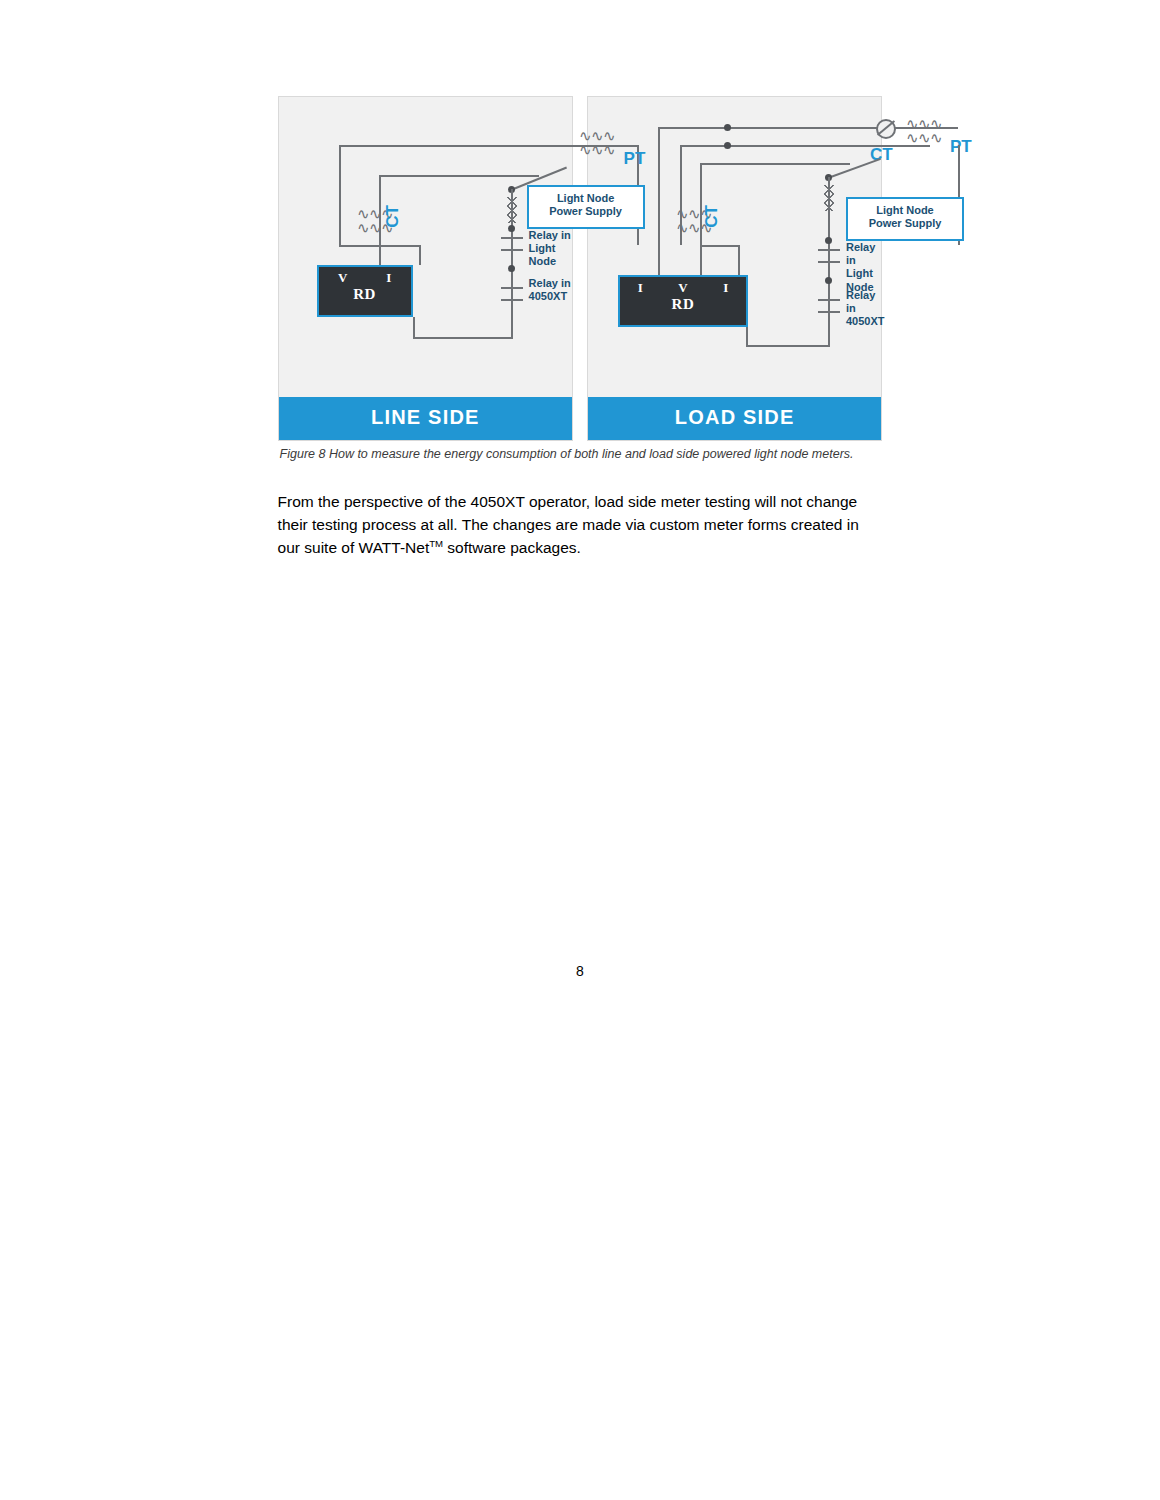∿∿∿
∿∿∿
PT
∿∿∿
∿∿∿
CT
Light Node
Power Supply
Relay in
Light Node
Relay in
4050XT
VI
RD
LINE SIDE
∿∿∿
∿∿∿
PT
CT
∿∿∿
∿∿∿
CT
Light Node
Power Supply
Relay in
Light Node
Relay in
4050XT
IVI
RD
LOAD SIDE
Figure 8 How to measure the energy consumption of both line and load side powered light node meters.
From the perspective of the 4050XT operator, load side meter testing will not change their testing process at all. The changes are made via custom meter forms created in our suite of WATT-NetTM software packages.
8